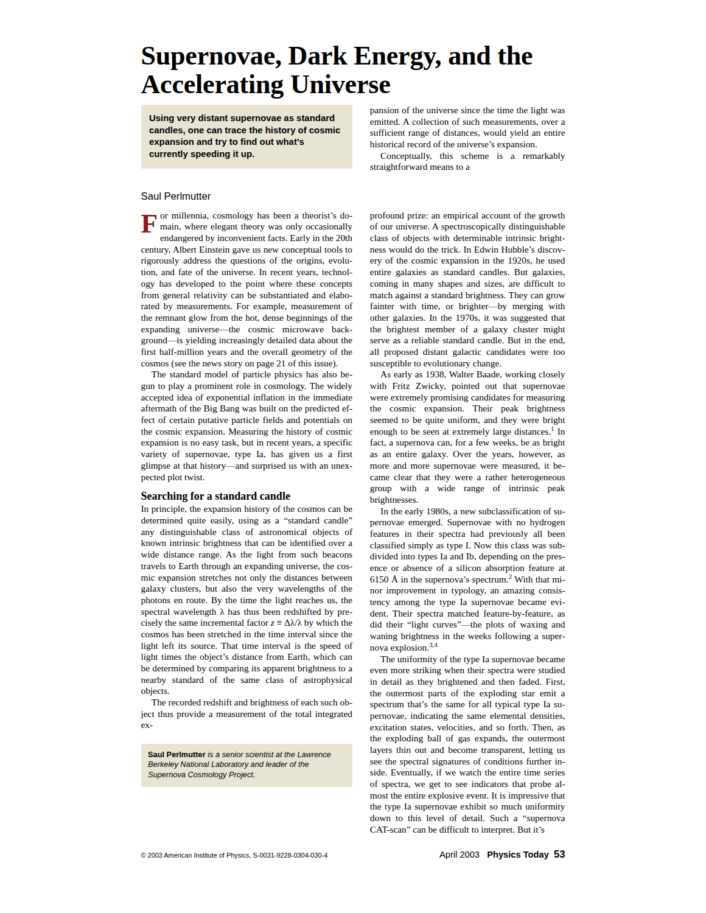Supernovae, Dark Energy, and the
Accelerating Universe
Using very distant supernovae as standard candles, one can trace the history of cosmic expansion and try to find out what’s currently speeding it up.
pansion of the universe since the time the light was emitted. A collection of such measurements, over a sufficient range of distances, would yield an entire historical record of the universe’s expansion.
Conceptually, this scheme is a remarkably straightforward means to a
Saul Perlmutter
For millennia, cosmology has been a theorist’s domain, where elegant theory was only occasionally endangered by inconvenient facts. Early in the 20th century, Albert Einstein gave us new conceptual tools to rigorously address the questions of the origins, evolution, and fate of the universe. In recent years, technology has developed to the point where these concepts from general relativity can be substantiated and elaborated by measurements. For example, measurement of the remnant glow from the hot, dense beginnings of the expanding universe—the cosmic microwave background—is yielding increasingly detailed data about the first half-million years and the overall geometry of the cosmos (see the news story on page 21 of this issue).
The standard model of particle physics has also begun to play a prominent role in cosmology. The widely accepted idea of exponential inflation in the immediate aftermath of the Big Bang was built on the predicted effect of certain putative particle fields and potentials on the cosmic expansion. Measuring the history of cosmic expansion is no easy task, but in recent years, a specific variety of supernovae, type Ia, has given us a first glimpse at that history—and surprised us with an unexpected plot twist.
Searching for a standard candle
In principle, the expansion history of the cosmos can be determined quite easily, using as a “standard candle” any distinguishable class of astronomical objects of known intrinsic brightness that can be identified over a wide distance range. As the light from such beacons travels to Earth through an expanding universe, the cosmic expansion stretches not only the distances between galaxy clusters, but also the very wavelengths of the photons en route. By the time the light reaches us, the spectral wavelength λ has thus been redshifted by precisely the same incremental factor z ≡ Δλ/λ by which the cosmos has been stretched in the time interval since the light left its source. That time interval is the speed of light times the object’s distance from Earth, which can be determined by comparing its apparent brightness to a nearby standard of the same class of astrophysical objects.
The recorded redshift and brightness of each such object thus provide a measurement of the total integrated ex-
Saul Perlmutter is a senior scientist at the Lawrence Berkeley National Laboratory and leader of the Supernova Cosmology Project.
profound prize: an empirical account of the growth of our universe. A spectroscopically distinguishable class of objects with determinable intrinsic brightness would do the trick. In Edwin Hubble’s discovery of the cosmic expansion in the 1920s, he used entire galaxies as standard candles. But galaxies, coming in many shapes and sizes, are difficult to match against a standard brightness. They can grow fainter with time, or brighter—by merging with other galaxies. In the 1970s, it was suggested that the brightest member of a galaxy cluster might serve as a reliable standard candle. But in the end, all proposed distant galactic candidates were too susceptible to evolutionary change.
As early as 1938, Walter Baade, working closely with Fritz Zwicky, pointed out that supernovae were extremely promising candidates for measuring the cosmic expansion. Their peak brightness seemed to be quite uniform, and they were bright enough to be seen at extremely large distances.1 In fact, a supernova can, for a few weeks, be as bright as an entire galaxy. Over the years, however, as more and more supernovae were measured, it became clear that they were a rather heterogeneous group with a wide range of intrinsic peak brightnesses.
In the early 1980s, a new subclassification of supernovae emerged. Supernovae with no hydrogen features in their spectra had previously all been classified simply as type I. Now this class was subdivided into types Ia and Ib, depending on the presence or absence of a silicon absorption feature at 6150 Å in the supernova’s spectrum.2 With that minor improvement in typology, an amazing consistency among the type Ia supernovae became evident. Their spectra matched feature-by-feature, as did their “light curves”—the plots of waxing and waning brightness in the weeks following a supernova explosion.3,4
The uniformity of the type Ia supernovae became even more striking when their spectra were studied in detail as they brightened and then faded. First, the outermost parts of the exploding star emit a spectrum that’s the same for all typical type Ia supernovae, indicating the same elemental densities, excitation states, velocities, and so forth. Then, as the exploding ball of gas expands, the outermost layers thin out and become transparent, letting us see the spectral signatures of conditions further inside. Eventually, if we watch the entire time series of spectra, we get to see indicators that probe almost the entire explosive event. It is impressive that the type Ia supernovae exhibit so much uniformity down to this level of detail. Such a “supernova CAT-scan” can be difficult to interpret. But it’s
© 2003 American Institute of Physics, S-0031-9228-0304-030-4
April 2003 Physics Today 53